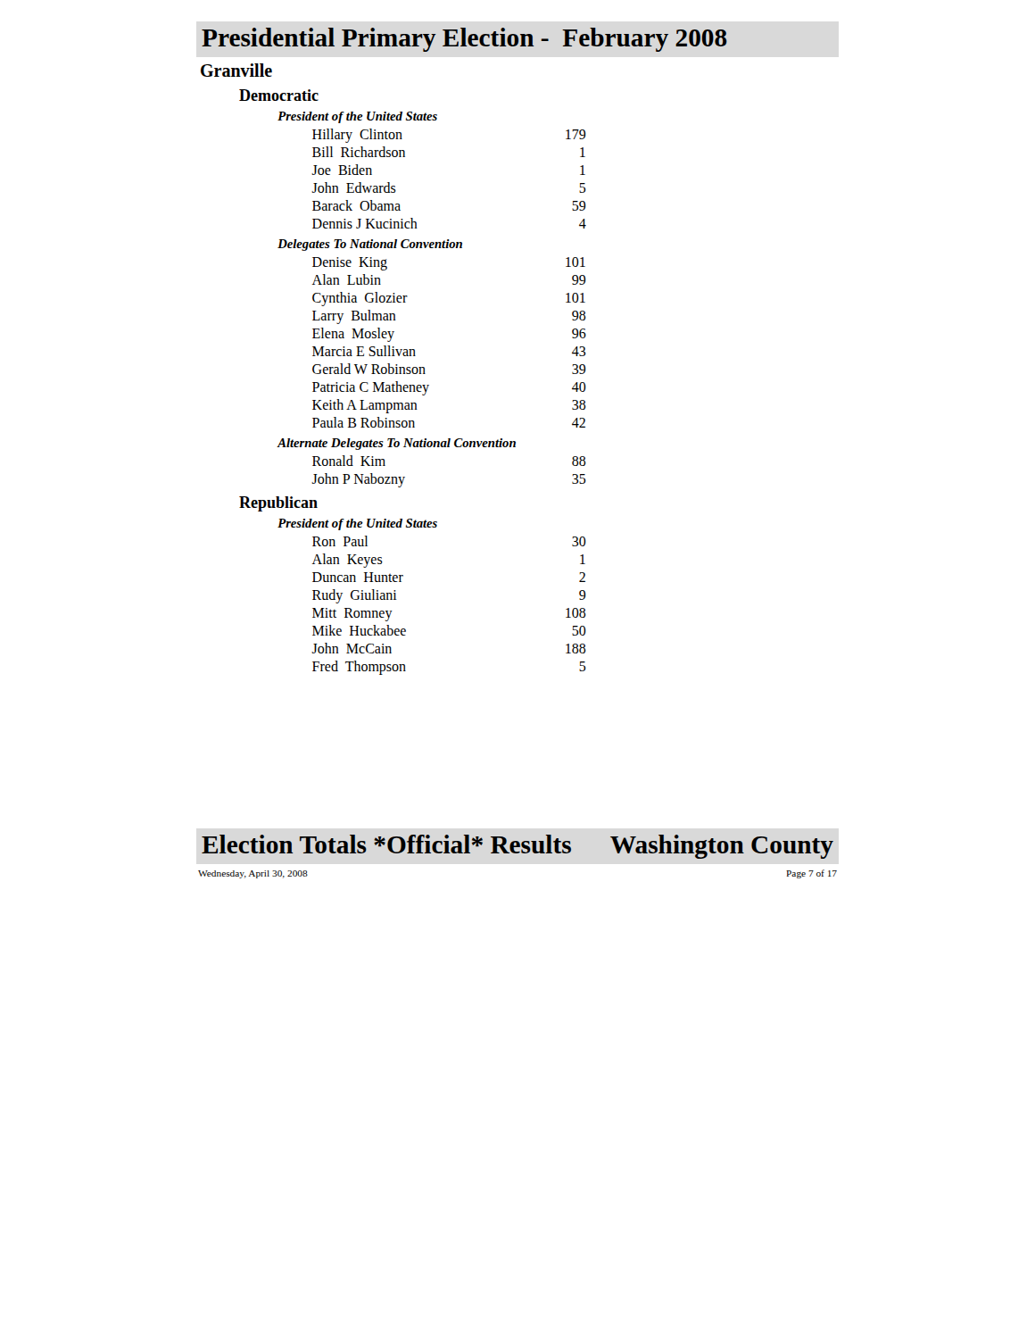Presidential Primary Election - February 2008
Granville
Democratic
President of the United States
| Hillary Clinton | 179 |
| Bill Richardson | 1 |
| Joe Biden | 1 |
| John Edwards | 5 |
| Barack Obama | 59 |
| Dennis J Kucinich | 4 |
Delegates To National Convention
| Denise King | 101 |
| Alan Lubin | 99 |
| Cynthia Glozier | 101 |
| Larry Bulman | 98 |
| Elena Mosley | 96 |
| Marcia E Sullivan | 43 |
| Gerald W Robinson | 39 |
| Patricia C Matheney | 40 |
| Keith A Lampman | 38 |
| Paula B Robinson | 42 |
Alternate Delegates To National Convention
| Ronald Kim | 88 |
| John P Nabozny | 35 |
Republican
President of the United States
| Ron Paul | 30 |
| Alan Keyes | 1 |
| Duncan Hunter | 2 |
| Rudy Giuliani | 9 |
| Mitt Romney | 108 |
| Mike Huckabee | 50 |
| John McCain | 188 |
| Fred Thompson | 5 |
Election Totals *Official* Results Washington County
Wednesday, April 30, 2008 Page 7 of 17